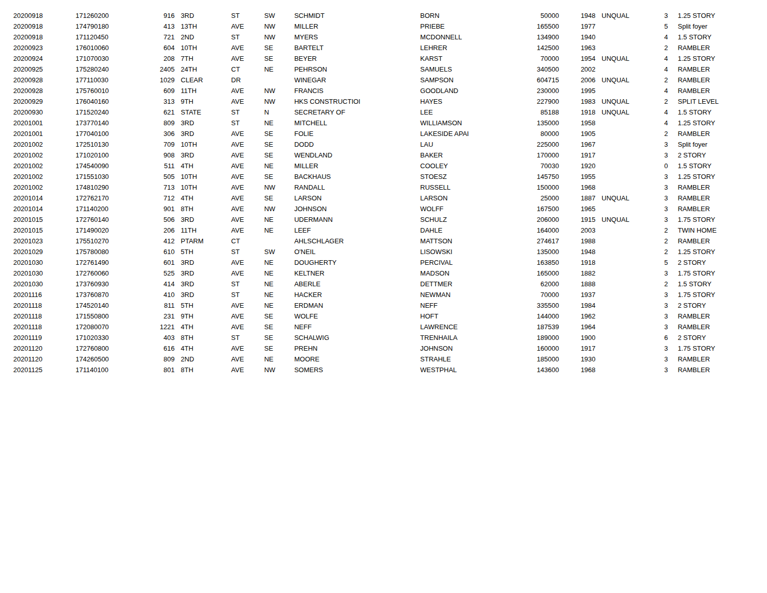| 20200918 | 171260200 | 916 | 3RD | ST | SW | SCHMIDT | BORN | 50000 | 1948 | UNQUAL | 3 | 1.25 STORY |
| 20200918 | 174790180 | 413 | 13TH | AVE | NW | MILLER | PRIEBE | 165500 | 1977 | | 5 | Split foyer |
| 20200918 | 171120450 | 721 | 2ND | ST | NW | MYERS | MCDONNELL | 134900 | 1940 | | 4 | 1.5 STORY |
| 20200923 | 176010060 | 604 | 10TH | AVE | SE | BARTELT | LEHRER | 142500 | 1963 | | 2 | RAMBLER |
| 20200924 | 171070030 | 208 | 7TH | AVE | SE | BEYER | KARST | 70000 | 1954 | UNQUAL | 4 | 1.25 STORY |
| 20200925 | 175280240 | 2405 | 24TH | CT | NE | PEHRSON | SAMUELS | 340500 | 2002 | | 4 | RAMBLER |
| 20200928 | 177110030 | 1029 | CLEAR | DR | | WINEGAR | SAMPSON | 604715 | 2006 | UNQUAL | 2 | RAMBLER |
| 20200928 | 175760010 | 609 | 11TH | AVE | NW | FRANCIS | GOODLAND | 230000 | 1995 | | 4 | RAMBLER |
| 20200929 | 176040160 | 313 | 9TH | AVE | NW | HKS CONSTRUCTIOI | HAYES | 227900 | 1983 | UNQUAL | 2 | SPLIT LEVEL |
| 20200930 | 171520240 | 621 | STATE | ST | N | SECRETARY OF | LEE | 85188 | 1918 | UNQUAL | 4 | 1.5 STORY |
| 20201001 | 173770140 | 809 | 3RD | ST | NE | MITCHELL | WILLIAMSON | 135000 | 1958 | | 4 | 1.25 STORY |
| 20201001 | 177040100 | 306 | 3RD | AVE | SE | FOLIE | LAKESIDE APAI | 80000 | 1905 | | 2 | RAMBLER |
| 20201002 | 172510130 | 709 | 10TH | AVE | SE | DODD | LAU | 225000 | 1967 | | 3 | Split foyer |
| 20201002 | 171020100 | 908 | 3RD | AVE | SE | WENDLAND | BAKER | 170000 | 1917 | | 3 | 2 STORY |
| 20201002 | 174540090 | 511 | 4TH | AVE | NE | MILLER | COOLEY | 70030 | 1920 | | 0 | 1.5 STORY |
| 20201002 | 171551030 | 505 | 10TH | AVE | SE | BACKHAUS | STOESZ | 145750 | 1955 | | 3 | 1.25 STORY |
| 20201002 | 174810290 | 713 | 10TH | AVE | NW | RANDALL | RUSSELL | 150000 | 1968 | | 3 | RAMBLER |
| 20201014 | 172762170 | 712 | 4TH | AVE | SE | LARSON | LARSON | 25000 | 1887 | UNQUAL | 3 | RAMBLER |
| 20201014 | 171140200 | 901 | 8TH | AVE | NW | JOHNSON | WOLFF | 167500 | 1965 | | 3 | RAMBLER |
| 20201015 | 172760140 | 506 | 3RD | AVE | NE | UDERMANN | SCHULZ | 206000 | 1915 | UNQUAL | 3 | 1.75 STORY |
| 20201015 | 171490020 | 206 | 11TH | AVE | NE | LEEF | DAHLE | 164000 | 2003 | | 2 | TWIN HOME |
| 20201023 | 175510270 | 412 | PTARM | CT | | AHLSCHLAGER | MATTSON | 274617 | 1988 | | 2 | RAMBLER |
| 20201029 | 175780080 | 610 | 5TH | ST | SW | O'NEIL | LISOWSKI | 135000 | 1948 | | 2 | 1.25 STORY |
| 20201030 | 172761490 | 601 | 3RD | AVE | NE | DOUGHERTY | PERCIVAL | 163850 | 1918 | | 5 | 2 STORY |
| 20201030 | 172760060 | 525 | 3RD | AVE | NE | KELTNER | MADSON | 165000 | 1882 | | 3 | 1.75 STORY |
| 20201030 | 173760930 | 414 | 3RD | ST | NE | ABERLE | DETTMER | 62000 | 1888 | | 2 | 1.5 STORY |
| 20201116 | 173760870 | 410 | 3RD | ST | NE | HACKER | NEWMAN | 70000 | 1937 | | 3 | 1.75 STORY |
| 20201118 | 174520140 | 811 | 5TH | AVE | NE | ERDMAN | NEFF | 335500 | 1984 | | 3 | 2 STORY |
| 20201118 | 171550800 | 231 | 9TH | AVE | SE | WOLFE | HOFT | 144000 | 1962 | | 3 | RAMBLER |
| 20201118 | 172080070 | 1221 | 4TH | AVE | SE | NEFF | LAWRENCE | 187539 | 1964 | | 3 | RAMBLER |
| 20201119 | 171020330 | 403 | 8TH | ST | SE | SCHALWIG | TRENHAILA | 189000 | 1900 | | 6 | 2 STORY |
| 20201120 | 172760800 | 616 | 4TH | AVE | SE | PREHN | JOHNSON | 160000 | 1917 | | 3 | 1.75 STORY |
| 20201120 | 174260500 | 809 | 2ND | AVE | NE | MOORE | STRAHLE | 185000 | 1930 | | 3 | RAMBLER |
| 20201125 | 171140100 | 801 | 8TH | AVE | NW | SOMERS | WESTPHAL | 143600 | 1968 | | 3 | RAMBLER |